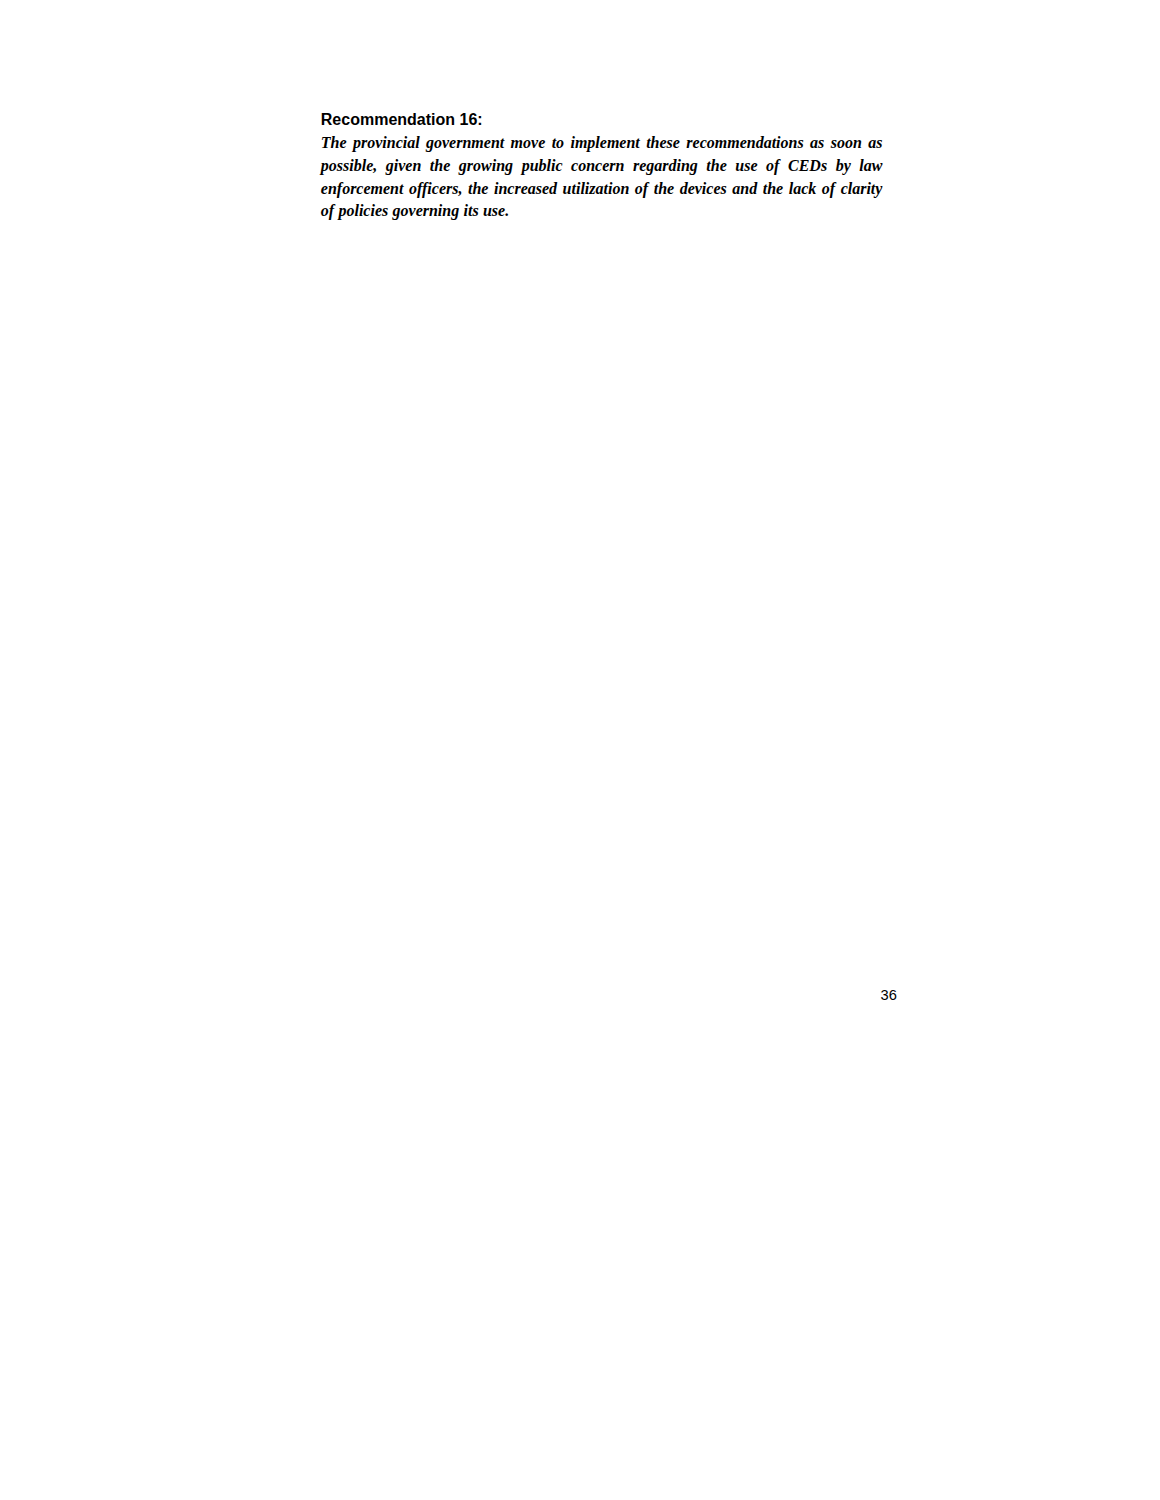Recommendation 16:
The provincial government move to implement these recommendations as soon as possible, given the growing public concern regarding the use of CEDs by law enforcement officers, the increased utilization of the devices and the lack of clarity of policies governing its use.
36